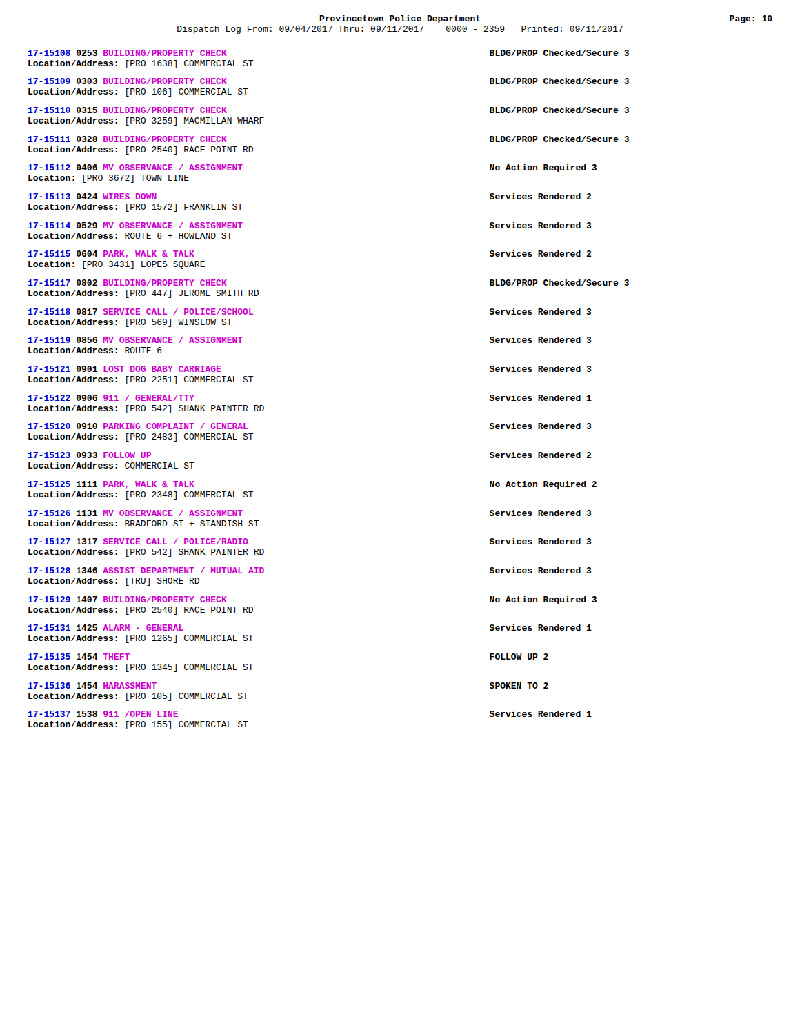Provincetown Police Department Page: 10
Dispatch Log From: 09/04/2017 Thru: 09/11/2017 0000 - 2359 Printed: 09/11/2017
17-15108 0253 BUILDING/PROPERTY CHECK
BLDG/PROP Checked/Secure 3
Location/Address: [PRO 1638] COMMERCIAL ST
17-15109 0303 BUILDING/PROPERTY CHECK
BLDG/PROP Checked/Secure 3
Location/Address: [PRO 106] COMMERCIAL ST
17-15110 0315 BUILDING/PROPERTY CHECK
BLDG/PROP Checked/Secure 3
Location/Address: [PRO 3259] MACMILLAN WHARF
17-15111 0328 BUILDING/PROPERTY CHECK
BLDG/PROP Checked/Secure 3
Location/Address: [PRO 2540] RACE POINT RD
17-15112 0406 MV OBSERVANCE / ASSIGNMENT
No Action Required 3
Location: [PRO 3672] TOWN LINE
17-15113 0424 WIRES DOWN
Services Rendered 2
Location/Address: [PRO 1572] FRANKLIN ST
17-15114 0529 MV OBSERVANCE / ASSIGNMENT
Services Rendered 3
Location/Address: ROUTE 6 + HOWLAND ST
17-15115 0604 PARK, WALK & TALK
Services Rendered 2
Location: [PRO 3431] LOPES SQUARE
17-15117 0802 BUILDING/PROPERTY CHECK
BLDG/PROP Checked/Secure 3
Location/Address: [PRO 447] JEROME SMITH RD
17-15118 0817 SERVICE CALL / POLICE/SCHOOL
Services Rendered 3
Location/Address: [PRO 569] WINSLOW ST
17-15119 0856 MV OBSERVANCE / ASSIGNMENT
Services Rendered 3
Location/Address: ROUTE 6
17-15121 0901 LOST DOG BABY CARRIAGE
Services Rendered 3
Location/Address: [PRO 2251] COMMERCIAL ST
17-15122 0906 911 / GENERAL/TTY
Services Rendered 1
Location/Address: [PRO 542] SHANK PAINTER RD
17-15120 0910 PARKING COMPLAINT / GENERAL
Services Rendered 3
Location/Address: [PRO 2483] COMMERCIAL ST
17-15123 0933 FOLLOW UP
Services Rendered 2
Location/Address: COMMERCIAL ST
17-15125 1111 PARK, WALK & TALK
No Action Required 2
Location/Address: [PRO 2348] COMMERCIAL ST
17-15126 1131 MV OBSERVANCE / ASSIGNMENT
Services Rendered 3
Location/Address: BRADFORD ST + STANDISH ST
17-15127 1317 SERVICE CALL / POLICE/RADIO
Services Rendered 3
Location/Address: [PRO 542] SHANK PAINTER RD
17-15128 1346 ASSIST DEPARTMENT / MUTUAL AID
Services Rendered 3
Location/Address: [TRU] SHORE RD
17-15129 1407 BUILDING/PROPERTY CHECK
No Action Required 3
Location/Address: [PRO 2540] RACE POINT RD
17-15131 1425 ALARM - GENERAL
Services Rendered 1
Location/Address: [PRO 1265] COMMERCIAL ST
17-15135 1454 THEFT
FOLLOW UP 2
Location/Address: [PRO 1345] COMMERCIAL ST
17-15136 1454 HARASSMENT
SPOKEN TO 2
Location/Address: [PRO 105] COMMERCIAL ST
17-15137 1538 911 /OPEN LINE
Services Rendered 1
Location/Address: [PRO 155] COMMERCIAL ST